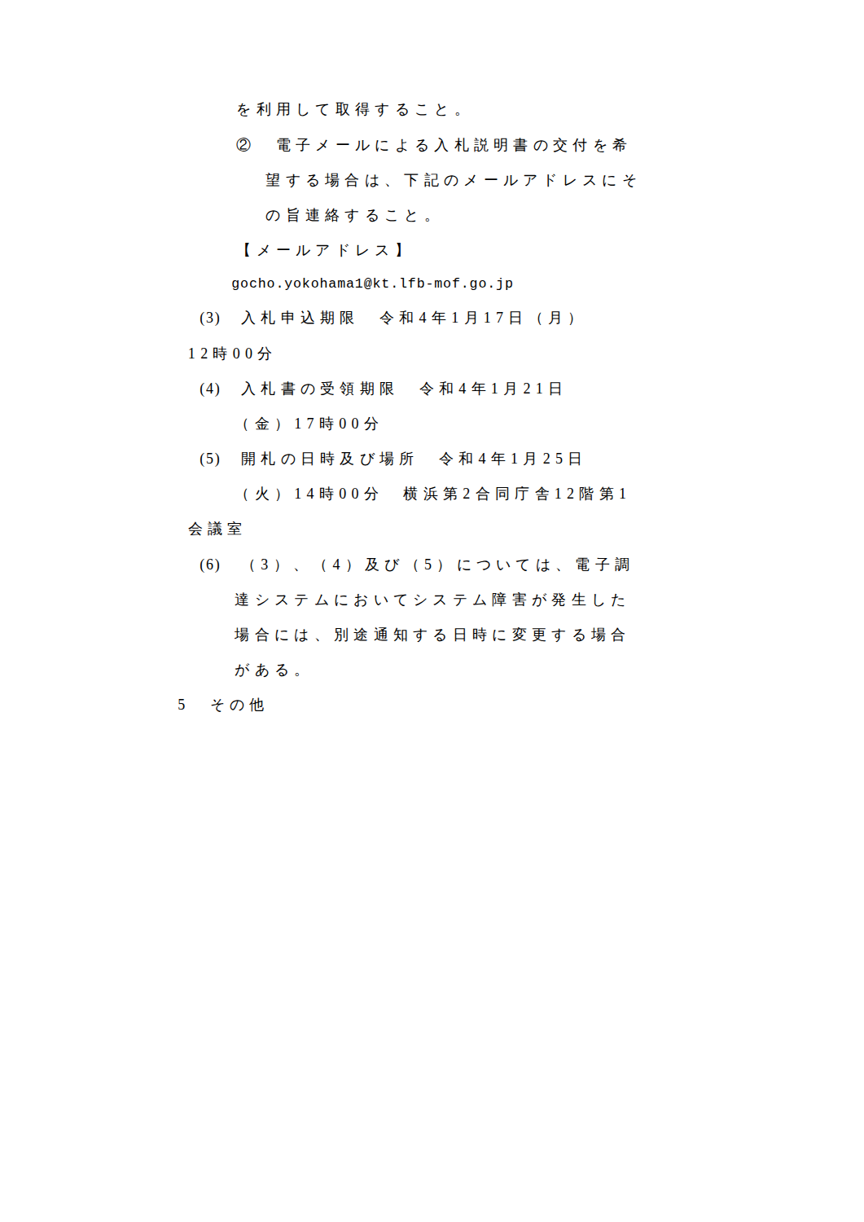を利用して取得すること。
②　電子メールによる入札説明書の交付を希
望する場合は、下記のメールアドレスにそ
の旨連絡すること。
【メールアドレス】
gocho.yokohama1@kt.lfb-mof.go.jp
(3)　入札申込期限　令和4年1月17日（月）
12時00分
(4)　入札書の受領期限　令和4年1月21日
（金）17時00分
(5)　開札の日時及び場所　令和4年1月25日
（火）14時00分　横浜第2合同庁舎12階第1
会議室
(6)　（3）、（4）及び（5）については、電子調
達システムにおいてシステム障害が発生した
場合には、別途通知する日時に変更する場合
がある。
5　その他